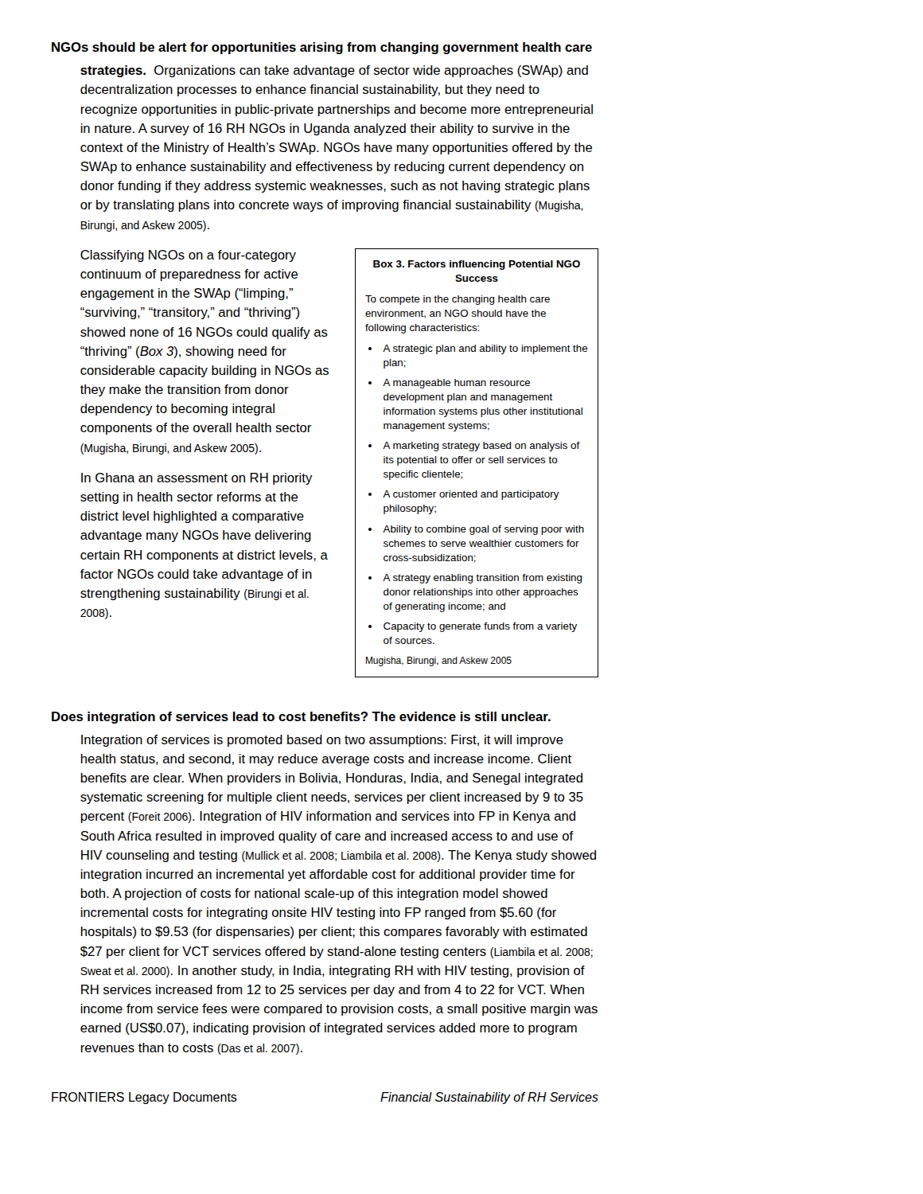NGOs should be alert for opportunities arising from changing government health care
strategies. Organizations can take advantage of sector wide approaches (SWAp) and decentralization processes to enhance financial sustainability, but they need to recognize opportunities in public-private partnerships and become more entrepreneurial in nature. A survey of 16 RH NGOs in Uganda analyzed their ability to survive in the context of the Ministry of Health’s SWAp. NGOs have many opportunities offered by the SWAp to enhance sustainability and effectiveness by reducing current dependency on donor funding if they address systemic weaknesses, such as not having strategic plans or by translating plans into concrete ways of improving financial sustainability (Mugisha, Birungi, and Askew 2005).
Box 3. Factors influencing Potential NGO Success
To compete in the changing health care environment, an NGO should have the following characteristics:
A strategic plan and ability to implement the plan;
A manageable human resource development plan and management information systems plus other institutional management systems;
A marketing strategy based on analysis of its potential to offer or sell services to specific clientele;
A customer oriented and participatory philosophy;
Ability to combine goal of serving poor with schemes to serve wealthier customers for cross-subsidization;
A strategy enabling transition from existing donor relationships into other approaches of generating income; and
Capacity to generate funds from a variety of sources.
Mugisha, Birungi, and Askew 2005
Classifying NGOs on a four-category continuum of preparedness for active engagement in the SWAp (“limping,” “surviving,” “transitory,” and “thriving”) showed none of 16 NGOs could qualify as “thriving” (Box 3), showing need for considerable capacity building in NGOs as they make the transition from donor dependency to becoming integral components of the overall health sector (Mugisha, Birungi, and Askew 2005).
In Ghana an assessment on RH priority setting in health sector reforms at the district level highlighted a comparative advantage many NGOs have delivering certain RH components at district levels, a factor NGOs could take advantage of in strengthening sustainability (Birungi et al. 2008).
Does integration of services lead to cost benefits? The evidence is still unclear.
Integration of services is promoted based on two assumptions: First, it will improve health status, and second, it may reduce average costs and increase income. Client benefits are clear. When providers in Bolivia, Honduras, India, and Senegal integrated systematic screening for multiple client needs, services per client increased by 9 to 35 percent (Foreit 2006). Integration of HIV information and services into FP in Kenya and South Africa resulted in improved quality of care and increased access to and use of HIV counseling and testing (Mullick et al. 2008; Liambila et al. 2008). The Kenya study showed integration incurred an incremental yet affordable cost for additional provider time for both. A projection of costs for national scale-up of this integration model showed incremental costs for integrating onsite HIV testing into FP ranged from $5.60 (for hospitals) to $9.53 (for dispensaries) per client; this compares favorably with estimated $27 per client for VCT services offered by stand-alone testing centers (Liambila et al. 2008; Sweat et al. 2000). In another study, in India, integrating RH with HIV testing, provision of RH services increased from 12 to 25 services per day and from 4 to 22 for VCT. When income from service fees were compared to provision costs, a small positive margin was earned (US$0.07), indicating provision of integrated services added more to program revenues than to costs (Das et al. 2007).
FRONTIERS Legacy Documents
Financial Sustainability of RH Services